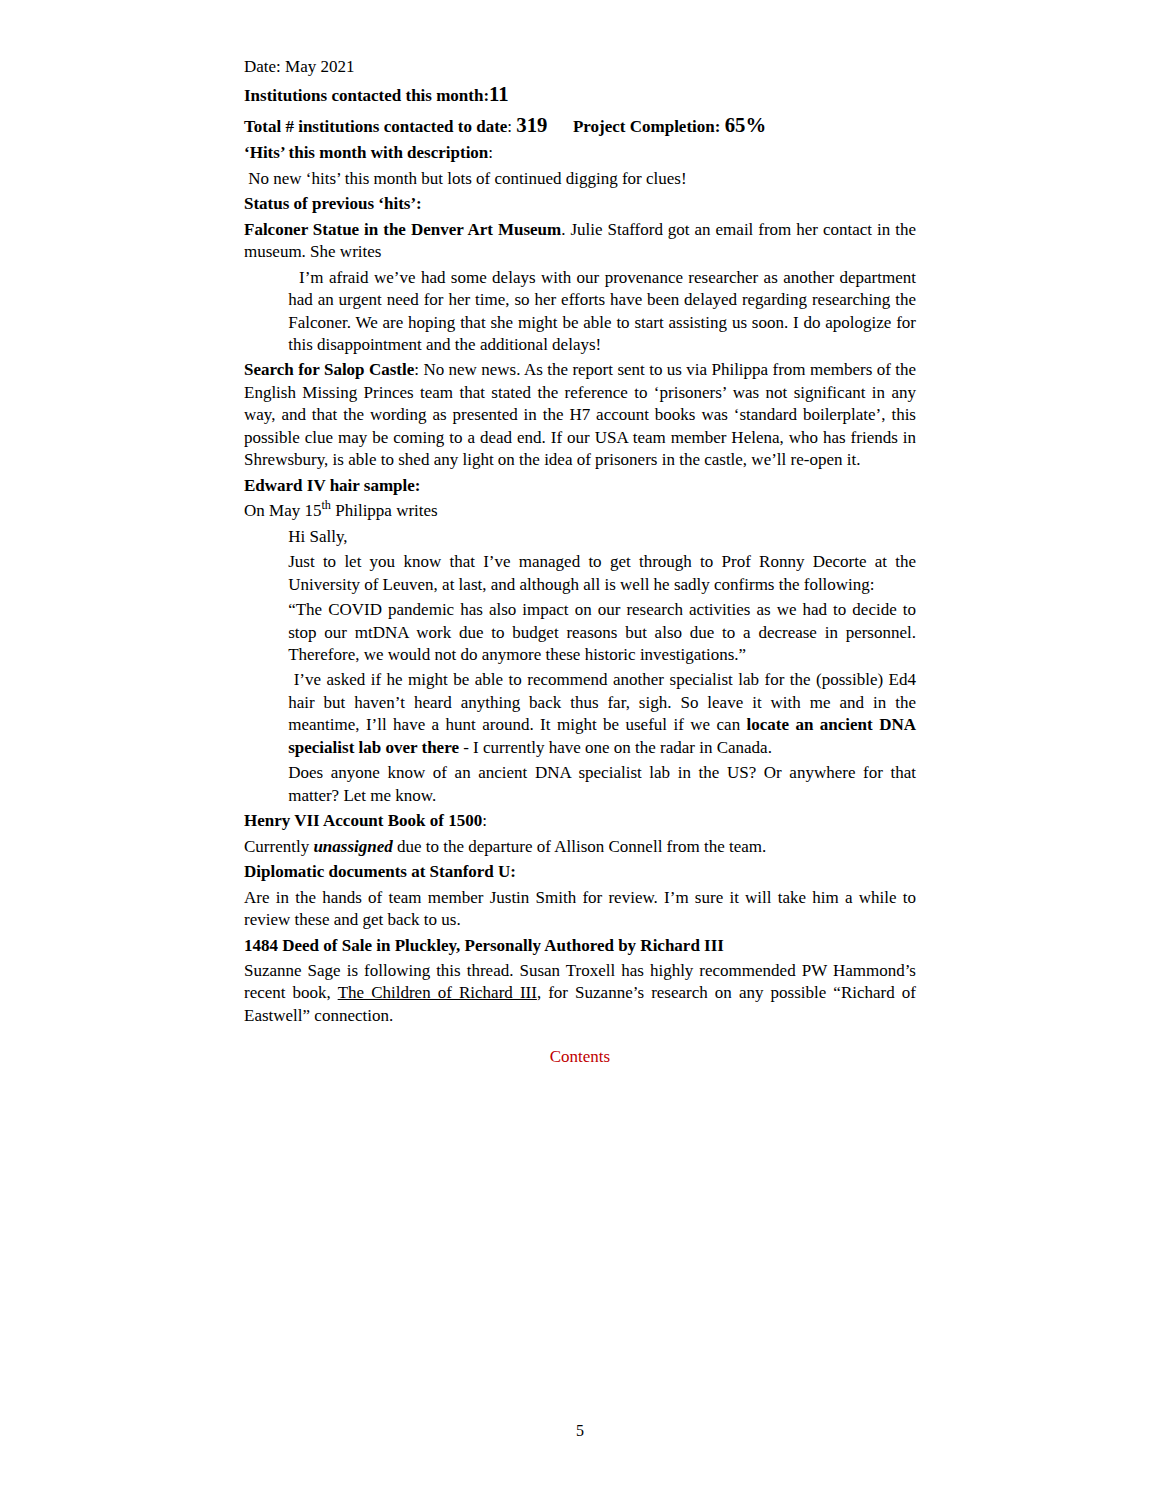Date: May 2021
Institutions contacted this month: 11
Total # institutions contacted to date: 319 Project Completion: 65%
‘Hits’ this month with description:
No new ‘hits’ this month but lots of continued digging for clues!
Status of previous ‘hits’:
Falconer Statue in the Denver Art Museum. Julie Stafford got an email from her contact in the museum. She writes
I’m afraid we’ve had some delays with our provenance researcher as another department had an urgent need for her time, so her efforts have been delayed regarding researching the Falconer. We are hoping that she might be able to start assisting us soon. I do apologize for this disappointment and the additional delays!
Search for Salop Castle: No new news. As the report sent to us via Philippa from members of the English Missing Princes team that stated the reference to ‘prisoners’ was not significant in any way, and that the wording as presented in the H7 account books was ‘standard boilerplate’, this possible clue may be coming to a dead end. If our USA team member Helena, who has friends in Shrewsbury, is able to shed any light on the idea of prisoners in the castle, we’ll re-open it.
Edward IV hair sample:
On May 15th Philippa writes
Hi Sally,
Just to let you know that I’ve managed to get through to Prof Ronny Decorte at the University of Leuven, at last, and although all is well he sadly confirms the following:
“The COVID pandemic has also impact on our research activities as we had to decide to stop our mtDNA work due to budget reasons but also due to a decrease in personnel. Therefore, we would not do anymore these historic investigations.”
I’ve asked if he might be able to recommend another specialist lab for the (possible) Ed4 hair but haven’t heard anything back thus far, sigh. So leave it with me and in the meantime, I’ll have a hunt around. It might be useful if we can locate an ancient DNA specialist lab over there - I currently have one on the radar in Canada.
Does anyone know of an ancient DNA specialist lab in the US? Or anywhere for that matter? Let me know.
Henry VII Account Book of 1500:
Currently unassigned due to the departure of Allison Connell from the team.
Diplomatic documents at Stanford U:
Are in the hands of team member Justin Smith for review. I’m sure it will take him a while to review these and get back to us.
1484 Deed of Sale in Pluckley, Personally Authored by Richard III
Suzanne Sage is following this thread. Susan Troxell has highly recommended PW Hammond’s recent book, The Children of Richard III, for Suzanne’s research on any possible “Richard of Eastwell” connection.
Contents
5